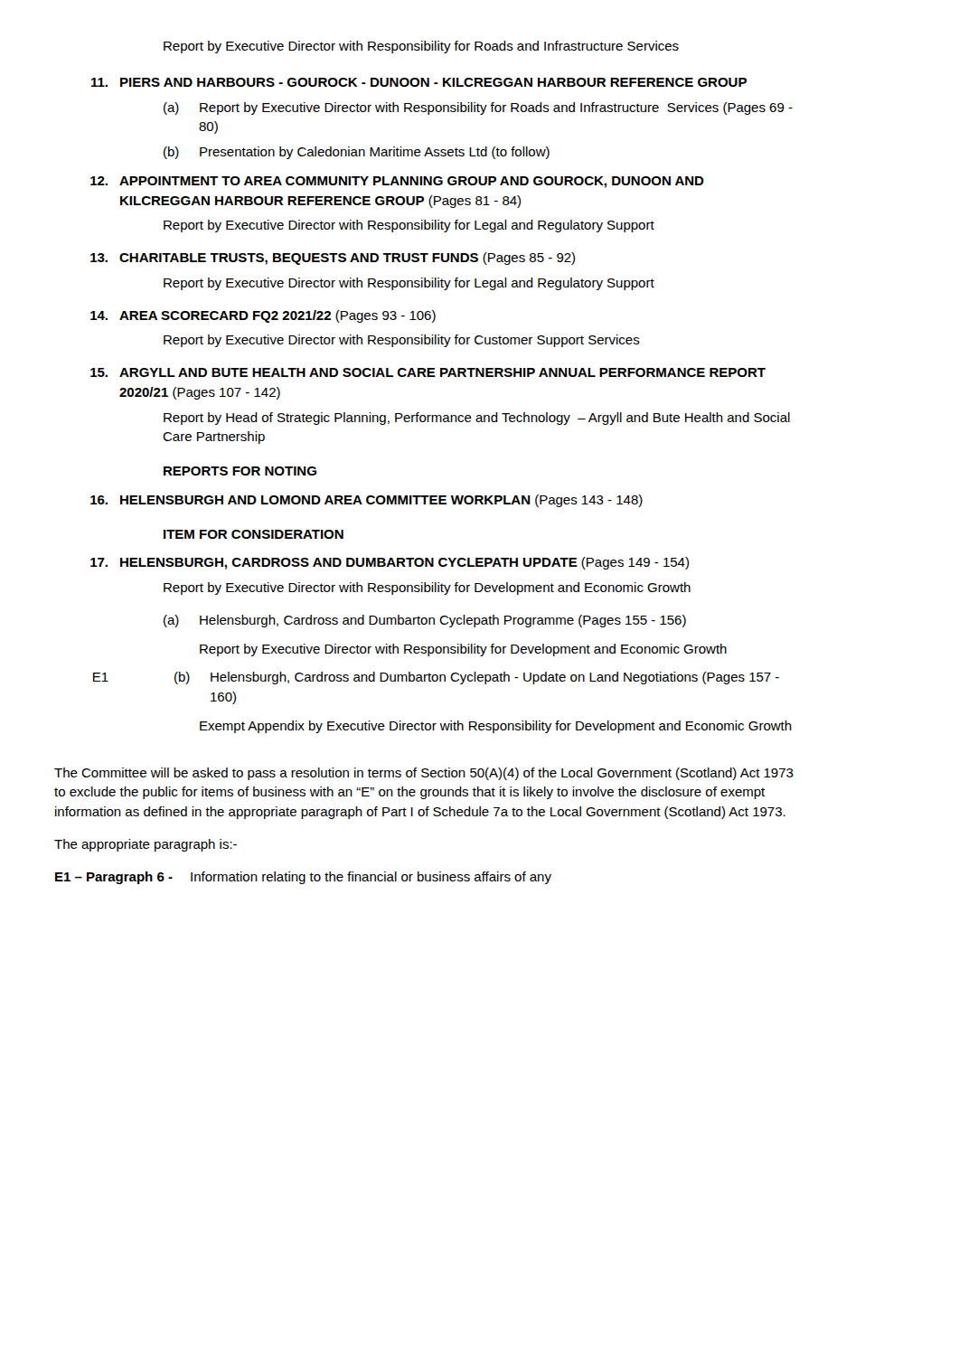Report by Executive Director with Responsibility for Roads and Infrastructure Services
11.
PIERS AND HARBOURS - GOUROCK - DUNOON - KILCREGGAN HARBOUR REFERENCE GROUP
(a)
Report by Executive Director with Responsibility for Roads and Infrastructure Services (Pages 69 - 80)
(b)
Presentation by Caledonian Maritime Assets Ltd (to follow)
12.
APPOINTMENT TO AREA COMMUNITY PLANNING GROUP AND GOUROCK, DUNOON AND KILCREGGAN HARBOUR REFERENCE GROUP (Pages 81 - 84)
Report by Executive Director with Responsibility for Legal and Regulatory Support
13.
CHARITABLE TRUSTS, BEQUESTS AND TRUST FUNDS (Pages 85 - 92)
Report by Executive Director with Responsibility for Legal and Regulatory Support
14.
AREA SCORECARD FQ2 2021/22 (Pages 93 - 106)
Report by Executive Director with Responsibility for Customer Support Services
15.
ARGYLL AND BUTE HEALTH AND SOCIAL CARE PARTNERSHIP ANNUAL PERFORMANCE REPORT 2020/21 (Pages 107 - 142)
Report by Head of Strategic Planning, Performance and Technology – Argyll and Bute Health and Social Care Partnership
REPORTS FOR NOTING
16.
HELENSBURGH AND LOMOND AREA COMMITTEE WORKPLAN (Pages 143 - 148)
ITEM FOR CONSIDERATION
17.
HELENSBURGH, CARDROSS AND DUMBARTON CYCLEPATH UPDATE (Pages 149 - 154)
Report by Executive Director with Responsibility for Development and Economic Growth
(a)
Helensburgh, Cardross and Dumbarton Cyclepath Programme (Pages 155 - 156)
Report by Executive Director with Responsibility for Development and Economic Growth
E1
(b)
Helensburgh, Cardross and Dumbarton Cyclepath - Update on Land Negotiations (Pages 157 - 160)
Exempt Appendix by Executive Director with Responsibility for Development and Economic Growth
The Committee will be asked to pass a resolution in terms of Section 50(A)(4) of the Local Government (Scotland) Act 1973 to exclude the public for items of business with an “E” on the grounds that it is likely to involve the disclosure of exempt information as defined in the appropriate paragraph of Part I of Schedule 7a to the Local Government (Scotland) Act 1973.
The appropriate paragraph is:-
E1 – Paragraph 6 -
Information relating to the financial or business affairs of any